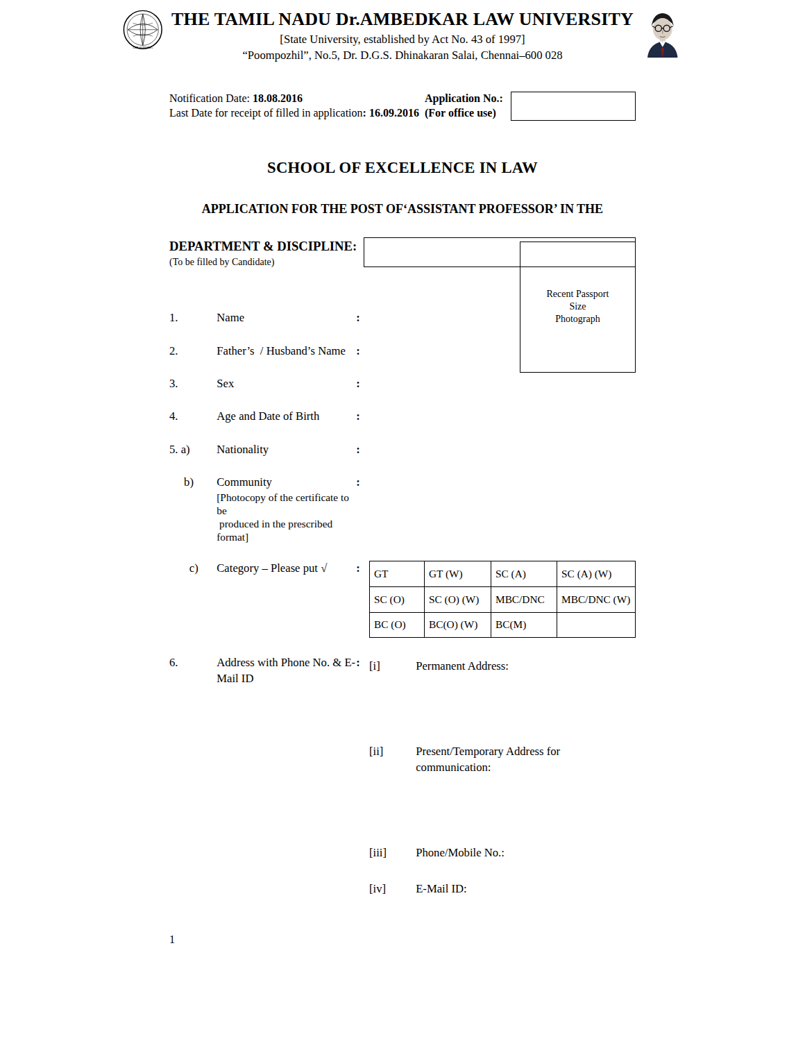LEX SUPREMA
THE TAMIL NADU Dr.AMBEDKAR LAW UNIVERSITY
[State University, established by Act No. 43 of 1997]
“Poompozhil”, No.5, Dr. D.G.S. Dhinakaran Salai, Chennai–600 028
Notification Date: 18.08.2016
Last Date for receipt of filled in application: 16.09.2016
Application No.:
(For office use)
SCHOOL OF EXCELLENCE IN LAW
APPLICATION FOR THE POST OF‘ASSISTANT PROFESSOR’ IN THE
DEPARTMENT & DISCIPLINE:
(To be filled by Candidate)
Recent Passport
Size
Photograph
| 1. | Name | : | |
| 2. | Father’s / Husband’s Name | : | |
| 3. | Sex | : | |
| 4. | Age and Date of Birth | : | |
| 5. a) | Nationality | : | |
| b) | Community [Photocopy of the certificate to be produced in the prescribed format] | : | |
| c) | Category – Please put √ | : | / GT / GT (W) / SC (A) / SC (A) (W) / / SC (O) / SC (O) (W) / MBC/DNC / MBC/DNC (W) / / BC (O) / BC(O) (W) / BC(M) / / |
| 6. | Address with Phone No. & E-Mail ID | : | [i] Permanent Address: [ii] Present/Temporary Address for communication: [iii] Phone/Mobile No.: [iv] E-Mail ID: |
1